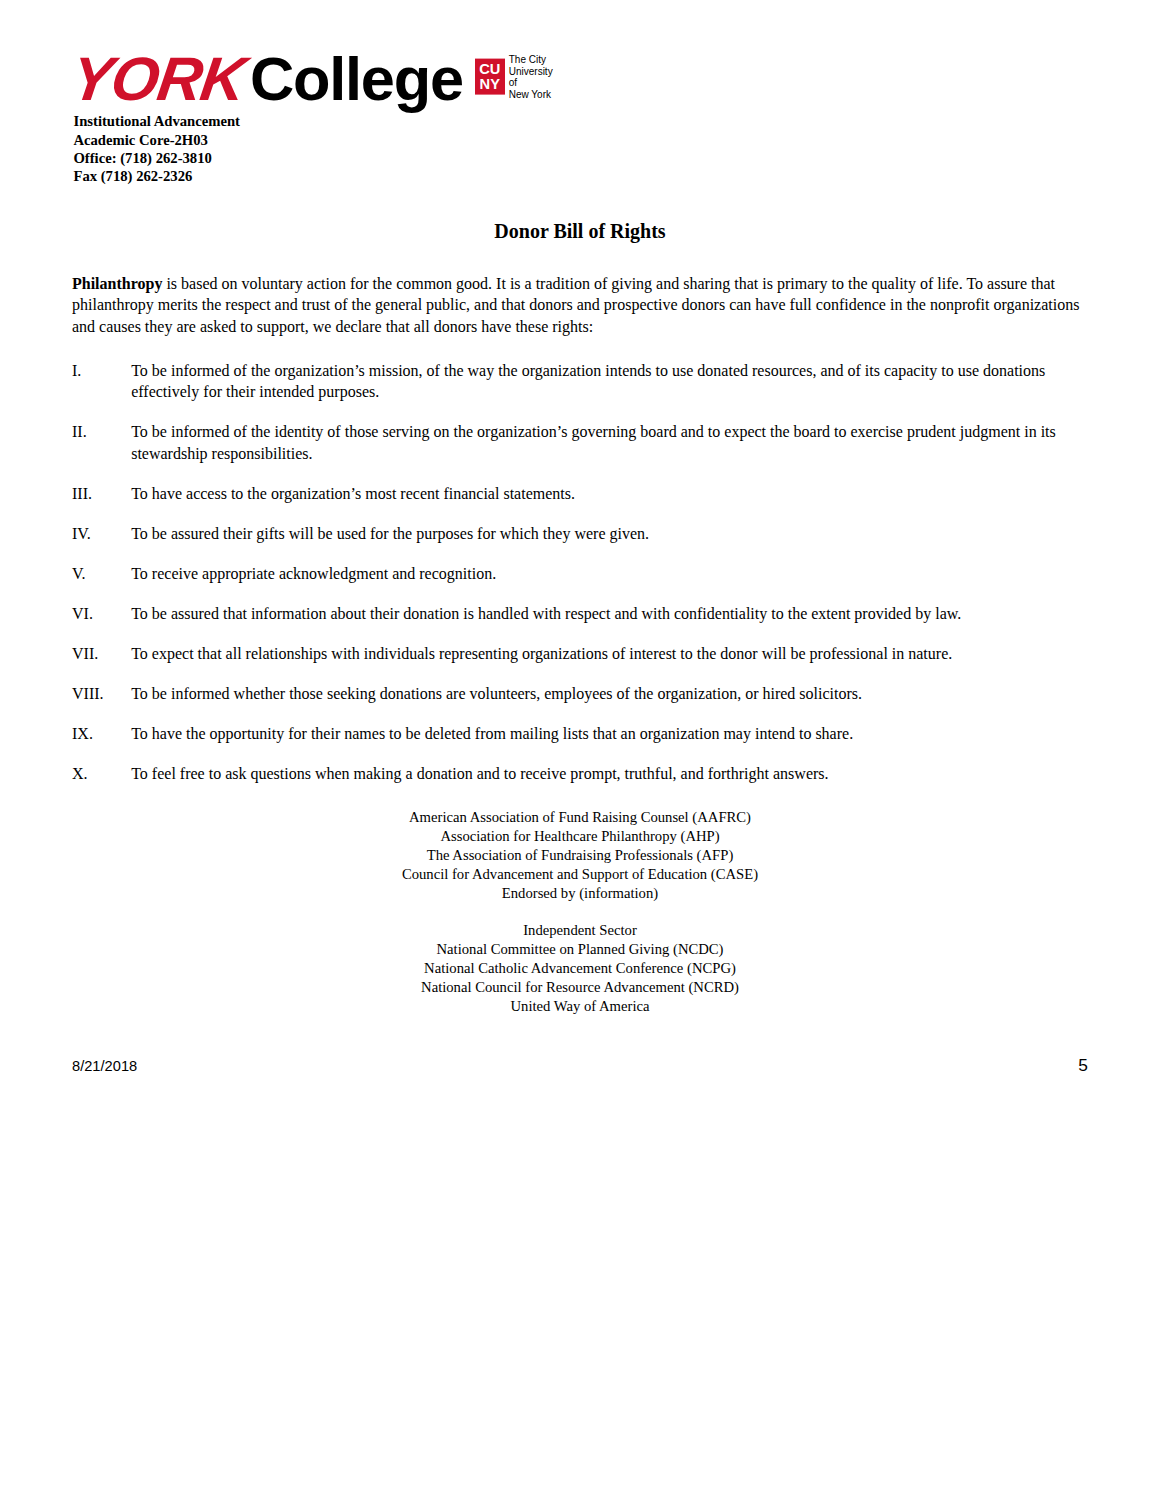YORK College CU NY The City
University
of
New York
Institutional Advancement
Academic Core-2H03
Office: (718) 262-3810
Fax (718) 262-2326
Donor Bill of Rights
Philanthropy is based on voluntary action for the common good. It is a tradition of giving and sharing that is primary to the quality of life. To assure that philanthropy merits the respect and trust of the general public, and that donors and prospective donors can have full confidence in the nonprofit organizations and causes they are asked to support, we declare that all donors have these rights:
I. To be informed of the organization’s mission, of the way the organization intends to use donated resources, and of its capacity to use donations effectively for their intended purposes.
II. To be informed of the identity of those serving on the organization’s governing board and to expect the board to exercise prudent judgment in its stewardship responsibilities.
III. To have access to the organization’s most recent financial statements.
IV. To be assured their gifts will be used for the purposes for which they were given.
V. To receive appropriate acknowledgment and recognition.
VI. To be assured that information about their donation is handled with respect and with confidentiality to the extent provided by law.
VII. To expect that all relationships with individuals representing organizations of interest to the donor will be professional in nature.
VIII. To be informed whether those seeking donations are volunteers, employees of the organization, or hired solicitors.
IX. To have the opportunity for their names to be deleted from mailing lists that an organization may intend to share.
X. To feel free to ask questions when making a donation and to receive prompt, truthful, and forthright answers.
American Association of Fund Raising Counsel (AAFRC)
Association for Healthcare Philanthropy (AHP)
The Association of Fundraising Professionals (AFP)
Council for Advancement and Support of Education (CASE)
Endorsed by (information)
Independent Sector
National Committee on Planned Giving (NCDC)
National Catholic Advancement Conference (NCPG)
National Council for Resource Advancement (NCRD)
United Way of America
8/21/2018 5